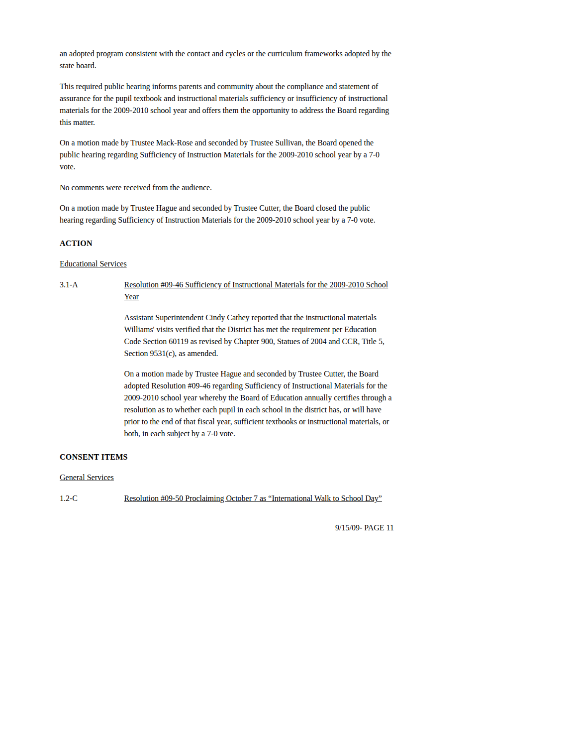an adopted program consistent with the contact and cycles or the curriculum frameworks adopted by the state board.
This required public hearing informs parents and community about the compliance and statement of assurance for the pupil textbook and instructional materials sufficiency or insufficiency of instructional materials for the 2009-2010 school year and offers them the opportunity to address the Board regarding this matter.
On a motion made by Trustee Mack-Rose and seconded by Trustee Sullivan, the Board opened the public hearing regarding Sufficiency of Instruction Materials for the 2009-2010 school year by a 7-0 vote.
No comments were received from the audience.
On a motion made by Trustee Hague and seconded by Trustee Cutter, the Board closed the public hearing regarding Sufficiency of Instruction Materials for the 2009-2010 school year by a 7-0 vote.
ACTION
Educational Services
3.1-A
Resolution #09-46 Sufficiency of Instructional Materials for the 2009-2010 School Year
Assistant Superintendent Cindy Cathey reported that the instructional materials Williams' visits verified that the District has met the requirement per Education Code Section 60119 as revised by Chapter 900, Statues of 2004 and CCR, Title 5, Section 9531(c), as amended.
On a motion made by Trustee Hague and seconded by Trustee Cutter, the Board adopted Resolution #09-46 regarding Sufficiency of Instructional Materials for the 2009-2010 school year whereby the Board of Education annually certifies through a resolution as to whether each pupil in each school in the district has, or will have prior to the end of that fiscal year, sufficient textbooks or instructional materials, or both, in each subject by a 7-0 vote.
CONSENT ITEMS
General Services
1.2-C
Resolution #09-50 Proclaiming October 7 as “International Walk to School Day”
9/15/09- PAGE 11